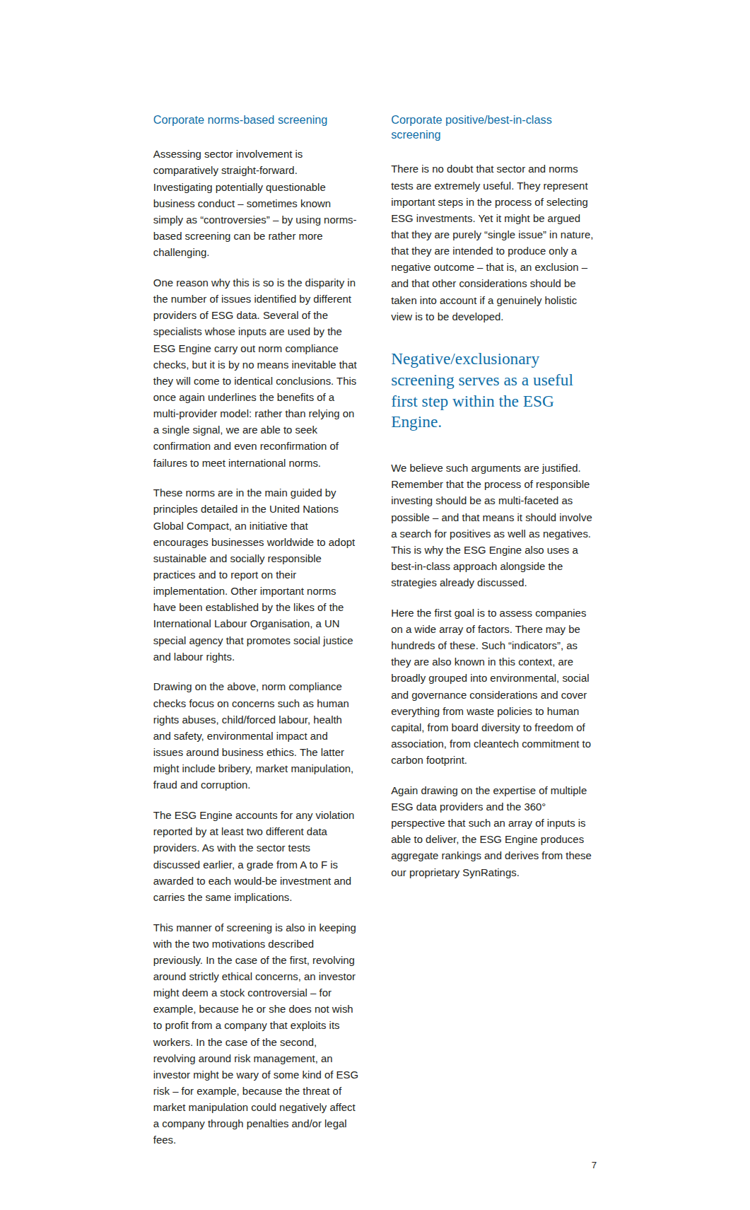Corporate norms-based screening
Assessing sector involvement is comparatively straight-forward. Investigating potentially questionable business conduct – sometimes known simply as “controversies” – by using norms-based screening can be rather more challenging.
One reason why this is so is the disparity in the number of issues identified by different providers of ESG data. Several of the specialists whose inputs are used by the ESG Engine carry out norm compliance checks, but it is by no means inevitable that they will come to identical conclusions. This once again underlines the benefits of a multi-provider model: rather than relying on a single signal, we are able to seek confirmation and even reconfirmation of failures to meet international norms.
These norms are in the main guided by principles detailed in the United Nations Global Compact, an initiative that encourages businesses worldwide to adopt sustainable and socially responsible practices and to report on their implementation. Other important norms have been established by the likes of the International Labour Organisation, a UN special agency that promotes social justice and labour rights.
Drawing on the above, norm compliance checks focus on concerns such as human rights abuses, child/forced labour, health and safety, environmental impact and issues around business ethics. The latter might include bribery, market manipulation, fraud and corruption.
The ESG Engine accounts for any violation reported by at least two different data providers. As with the sector tests discussed earlier, a grade from A to F is awarded to each would-be investment and carries the same implications.
This manner of screening is also in keeping with the two motivations described previously. In the case of the first, revolving around strictly ethical concerns, an investor might deem a stock controversial – for example, because he or she does not wish to profit from a company that exploits its workers. In the case of the second, revolving around risk management, an investor might be wary of some kind of ESG risk – for example, because the threat of market manipulation could negatively affect a company through penalties and/or legal fees.
Corporate positive/best-in-class screening
There is no doubt that sector and norms tests are extremely useful. They represent important steps in the process of selecting ESG investments. Yet it might be argued that they are purely “single issue” in nature, that they are intended to produce only a negative outcome – that is, an exclusion – and that other considerations should be taken into account if a genuinely holistic view is to be developed.
Negative/exclusionary screening serves as a useful first step within the ESG Engine.
We believe such arguments are justified. Remember that the process of responsible investing should be as multi-faceted as possible – and that means it should involve a search for positives as well as negatives. This is why the ESG Engine also uses a best-in-class approach alongside the strategies already discussed.
Here the first goal is to assess companies on a wide array of factors. There may be hundreds of these. Such “indicators”, as they are also known in this context, are broadly grouped into environmental, social and governance considerations and cover everything from waste policies to human capital, from board diversity to freedom of association, from cleantech commitment to carbon footprint.
Again drawing on the expertise of multiple ESG data providers and the 360° perspective that such an array of inputs is able to deliver, the ESG Engine produces aggregate rankings and derives from these our proprietary SynRatings.
7